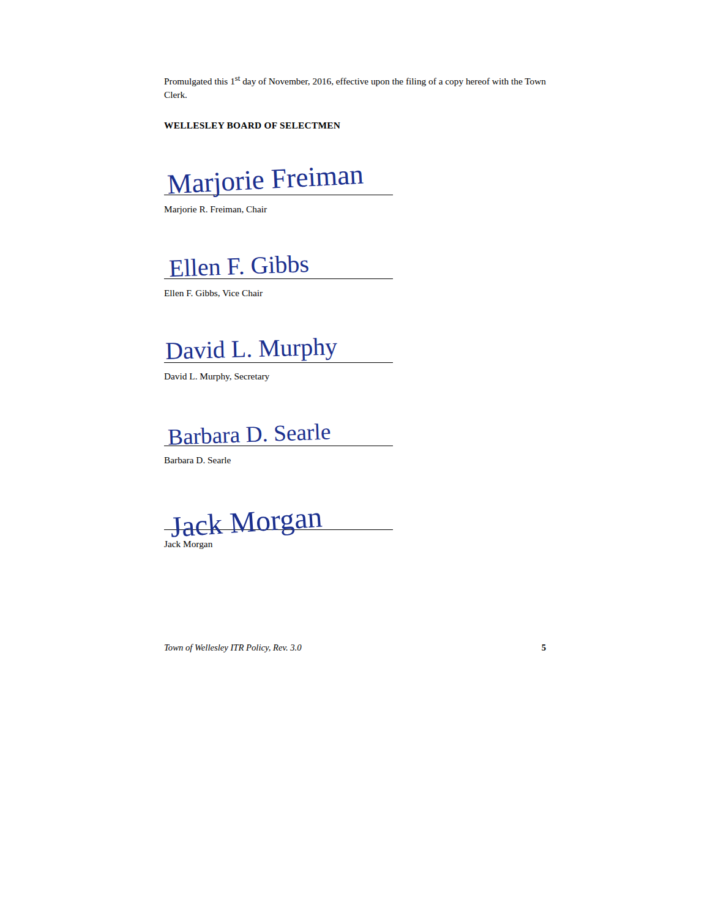Promulgated this 1st day of November, 2016, effective upon the filing of a copy hereof with the Town Clerk.
WELLESLEY BOARD OF SELECTMEN
Marjorie Freiman
Marjorie R. Freiman, Chair
Ellen F. Gibbs
Ellen F. Gibbs, Vice Chair
David L. Murphy
David L. Murphy, Secretary
Barbara D. Searle
Barbara D. Searle
Jack Morgan
Jack Morgan
Town of Wellesley ITR Policy, Rev. 3.0 5